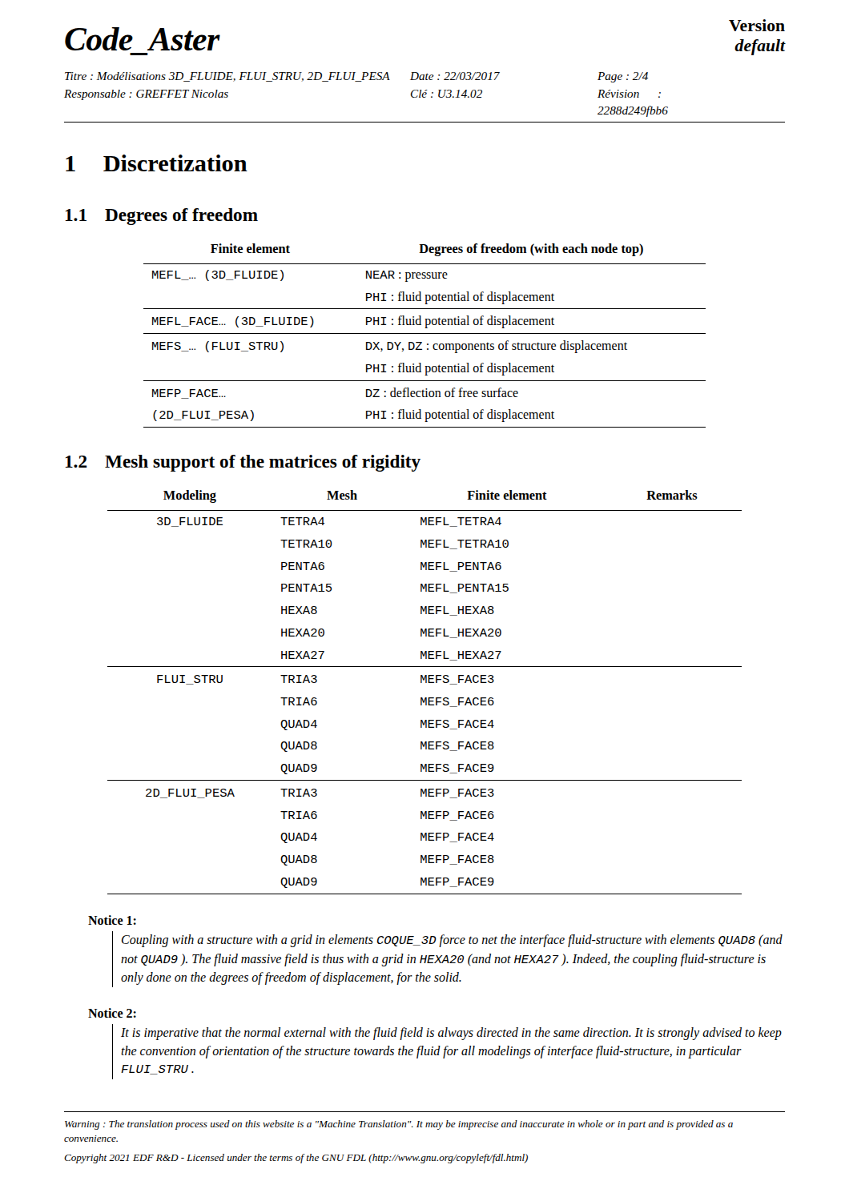Version
default
Code_Aster
| Titre : Modélisations 3D_FLUIDE, FLUI_STRU, 2D_FLUI_PESA | Date : 22/03/2017 | Page : 2/4 |
| Responsable : GREFFET Nicolas | Clé : U3.14.02 | Révision : 2288d249fbb6 |
1 Discretization
1.1 Degrees of freedom
| Finite element | Degrees of freedom (with each node top) |
| --- | --- |
| MEFL_… (3D_FLUIDE) | NEAR : pressure |
| | PHI : fluid potential of displacement |
| MEFL_FACE… (3D_FLUIDE) | PHI : fluid potential of displacement |
| MEFS_… (FLUI_STRU) | DX , DY , DZ : components of structure displacement |
| | PHI : fluid potential of displacement |
| MEFP_FACE… | DZ : deflection of free surface |
| (2D_FLUI_PESA) | PHI : fluid potential of displacement |
1.2 Mesh support of the matrices of rigidity
| Modeling | Mesh | Finite element | Remarks |
| --- | --- | --- | --- |
| 3D_FLUIDE | TETRA4 | MEFL_TETRA4 | |
| | TETRA10 | MEFL_TETRA10 | |
| | PENTA6 | MEFL_PENTA6 | |
| | PENTA15 | MEFL_PENTA15 | |
| | HEXA8 | MEFL_HEXA8 | |
| | HEXA20 | MEFL_HEXA20 | |
| | HEXA27 | MEFL_HEXA27 | |
| FLUI_STRU | TRIA3 | MEFS_FACE3 | |
| | TRIA6 | MEFS_FACE6 | |
| | QUAD4 | MEFS_FACE4 | |
| | QUAD8 | MEFS_FACE8 | |
| | QUAD9 | MEFS_FACE9 | |
| 2D_FLUI_PESA | TRIA3 | MEFP_FACE3 | |
| | TRIA6 | MEFP_FACE6 | |
| | QUAD4 | MEFP_FACE4 | |
| | QUAD8 | MEFP_FACE8 | |
| | QUAD9 | MEFP_FACE9 | |
Notice 1:
Coupling with a structure with a grid in elements COQUE_3D force to net the interface fluid-structure with elements QUAD8 (and not QUAD9 ). The fluid massive field is thus with a grid in HEXA20 (and not HEXA27 ). Indeed, the coupling fluid-structure is only done on the degrees of freedom of displacement, for the solid.
Notice 2:
It is imperative that the normal external with the fluid field is always directed in the same direction. It is strongly advised to keep the convention of orientation of the structure towards the fluid for all modelings of interface fluid-structure, in particular FLUI_STRU .
Warning : The translation process used on this website is a "Machine Translation". It may be imprecise and inaccurate in whole or in part and is provided as a convenience.
Copyright 2021 EDF R&D - Licensed under the terms of the GNU FDL (http://www.gnu.org/copyleft/fdl.html)